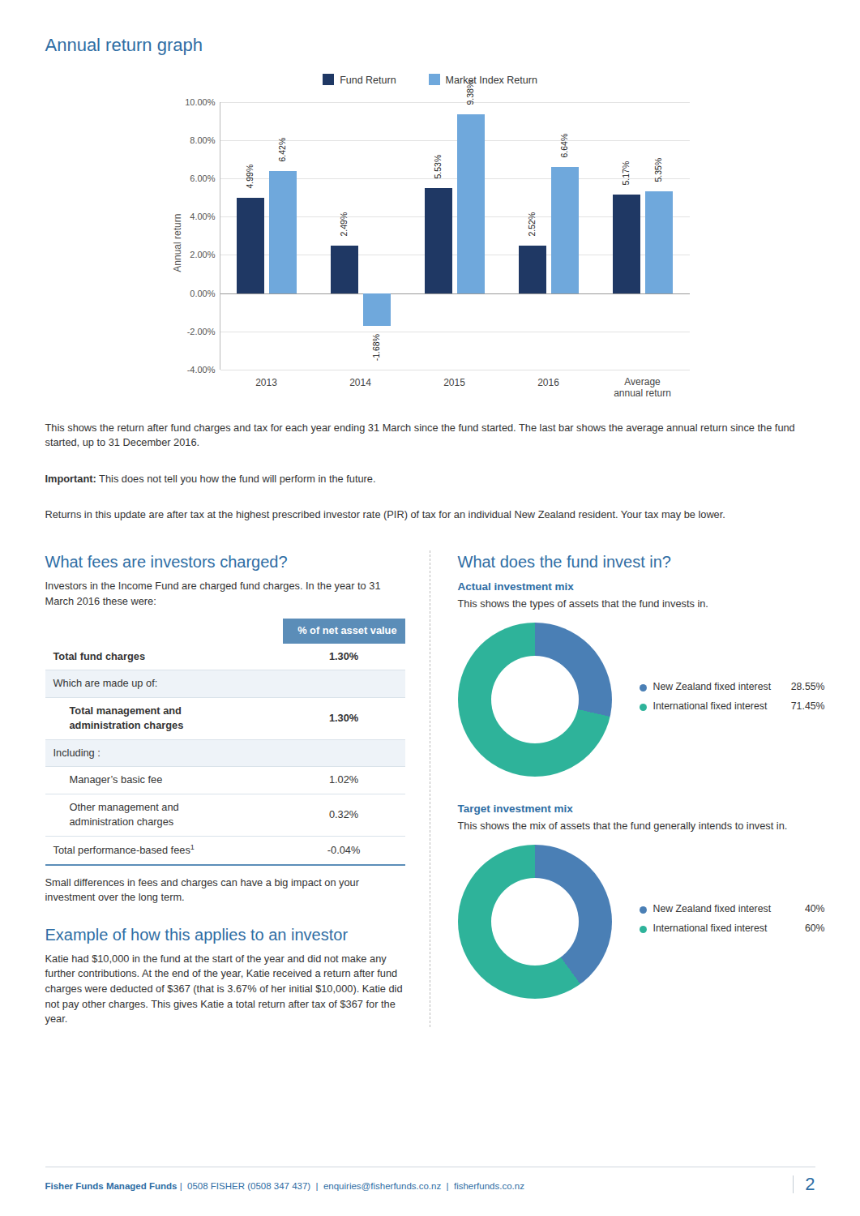Annual return graph
Fund Return Market Index Return
Annual return
10.00%
8.00%
6.00%
4.00%
2.00%
0.00%
-2.00%
-4.00%
4.99%
6.42%
2.49%
-1.68%
5.53%
9.38%
2.52%
6.64%
5.17%
5.35%
2013
2014
2015
2016
Average
annual return
This shows the return after fund charges and tax for each year ending 31 March since the fund started. The last bar shows the average annual return since the fund started, up to 31 December 2016.
Important: This does not tell you how the fund will perform in the future.
Returns in this update are after tax at the highest prescribed investor rate (PIR) of tax for an individual New Zealand resident. Your tax may be lower.
What fees are investors charged?
Investors in the Income Fund are charged fund charges. In the year to 31 March 2016 these were:
| | % of net asset value |
| --- | --- |
| Total fund charges | 1.30% |
| Which are made up of: | |
| Total management and administration charges | 1.30% |
| Including : | |
| Manager’s basic fee | 1.02% |
| Other management and administration charges | 0.32% |
| Total performance-based fees 1 | -0.04% |
Small differences in fees and charges can have a big impact on your investment over the long term.
Example of how this applies to an investor
Katie had $10,000 in the fund at the start of the year and did not make any further contributions. At the end of the year, Katie received a return after fund charges were deducted of $367 (that is 3.67% of her initial $10,000). Katie did not pay other charges. This gives Katie a total return after tax of $367 for the year.
What does the fund invest in?
Actual investment mix
This shows the types of assets that the fund invests in.
New Zealand fixed interest 28.55%
International fixed interest 71.45%
Target investment mix
This shows the mix of assets that the fund generally intends to invest in.
New Zealand fixed interest 40%
International fixed interest 60%
Fisher Funds Managed Funds | 0508 FISHER (0508 347 437) | enquiries@fisherfunds.co.nz | fisherfunds.co.nz
2